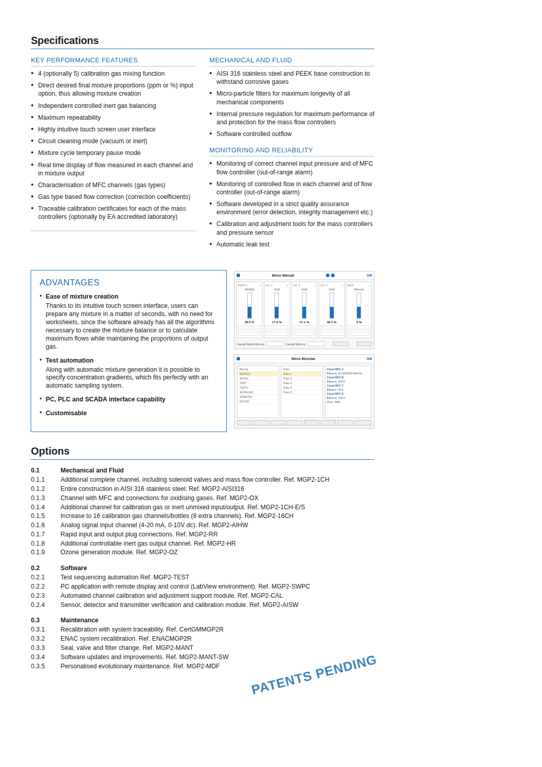Specifications
Key performance features
4 (optionally 5) calibration gas mixing function
Direct desired final mixture proportions (ppm or %) input option, thus allowing mixture creation
Independent controlled inert gas balancing
Maximum repeatability
Highly intuitive touch screen user interface
Circuit cleaning mode (vacuum or inert)
Mixture cycle temporary pause mode
Real time display of flow measured in each channel and in mixture output
Characterisation of MFC channels (gas types)
Gas type based flow correction (correction coefficients)
Traceable calibration certificates for each of the mass controllers (optionally by EA accredited laboratory)
Mechanical and fluid
AISI 316 stainless steel and PEEK base construction to withstand corrosive gases
Micro-particle filters for maximum longevity of all mechanical components
Internal pressure regulation for maximum performance of and protection for the mass flow controllers
Software controlled outflow
Monitoring and reliability
Monitoring of correct channel input pressure and of MFC flow controller (out-of-range alarm)
Monitoring of controlled flow in each channel and of flow controller (out-of-range alarm)
Software developed in a strict quality assurance environment (error detection, integrity management etc.)
Calibration and adjustment tools for the mass controllers and pressure sensor
Automatic leak test
ADVANTAGES
Ease of mixture creation Thanks to its intuitive touch screen interface, users can prepare any mixture in a matter of seconds, with no need for worksheets, since the software already has all the algorithms necessary to create the mixture balance or to calculate maximum flows while maintaining the proportions of output gas.
Test automation Along with automatic mixture generation it is possible to specify concentration gradients, which fits perfectly with an automatic sampling system.
PC, PLC and SCADA interface capability
Customisable
Menú Manual GM
PART 1+
MIXED
18.5 %
CH. 2+
CH2
17.3 %
CH. 3+
CH3
17.1 %
CH. 4+
CH4
36.1 %
MCP+
Mezcla
0 %
Caudal Salida Mezcla Caudal Máximo
Menú Mezclas GM
Mezcla
MCPAUT
MCPAL
TEST
TEST2
MCPAUMC
OFERTAS
MCPAD
Paso
Paso 1
Paso 2
Paso 3
Paso 4
Paso 5
Canal MFC A
Balance: 51.4250000 Mezcla
Canal MFC B
Balance: 624.0
Canal MFC C
Balance: 22.0
Canal MFC D
Balance: 100.0
Flow: 2000
Options
0.1 Mechanical and Fluid
0.1.1 Additional complete channel, including solenoid valves and mass flow controller. Ref. MGP2-1CH
0.1.2 Entire construction in AISI 316 stainless steel. Ref. MGP2-AISI316
0.1.3 Channel with MFC and connections for oxidising gases. Ref. MGP2-OX
0.1.4 Additional channel for calibration gas or inert unmixed input/output. Ref. MGP2-1CH-E/S
0.1.5 Increase to 16 calibration gas channels/bottles (8 extra channels). Ref. MGP2-16CH
0.1.6 Analog signal input channel (4-20 mA, 0-10V dc). Ref. MGP2-AIHW
0.1.7 Rapid input and output plug connections. Ref. MGP2-RR
0.1.8 Additional controllable inert gas output channel. Ref. MGP2-HR
0.1.9 Ozone generation module. Ref. MGP2-OZ
0.2 Software
0.2.1 Test sequencing automation Ref. MGP2-TEST
0.2.2 PC application with remote display and control (LabView environment). Ref. MGP2-SWPC
0.2.3 Automated channel calibration and adjustment support module. Ref. MGP2-CAL
0.2.4 Sensor, detector and transmitter verification and calibration module. Ref. MGP2-AISW
0.3 Maintenance
0.3.1 Recalibration with system traceability. Ref. CertGMMGP2R
0.3.2 ENAC system recalibration. Ref. ENACMGP2R
0.3.3 Seal, valve and filter change. Ref. MGP2-MANT
0.3.4 Software updates and improvements. Ref. MGP2-MANT-SW
0.3.5 Personalised evolutionary maintenance. Ref. MGP2-MDF
PATENTS PENDING